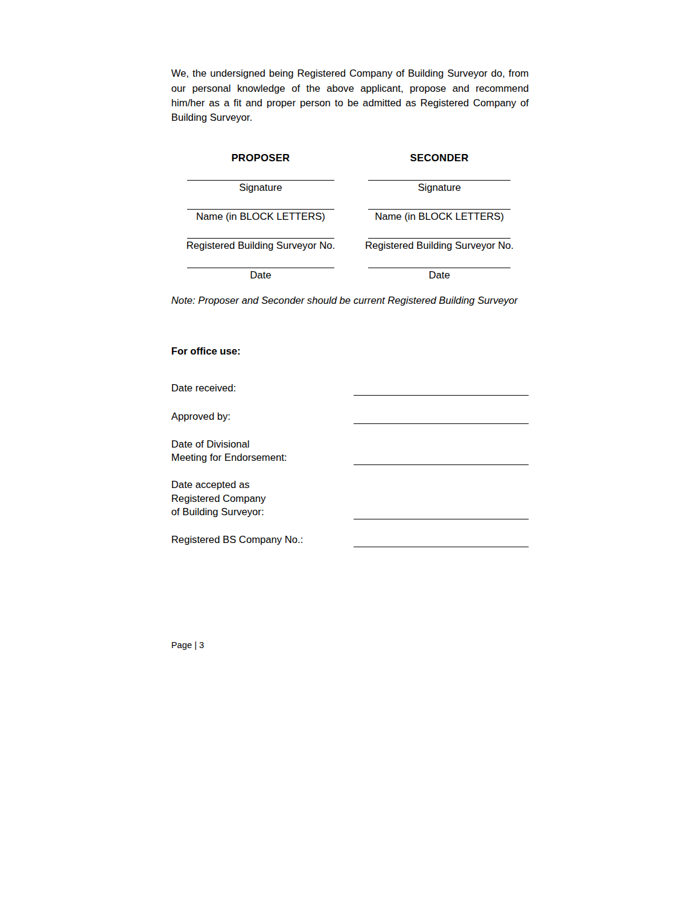We, the undersigned being Registered Company of Building Surveyor do, from our personal knowledge of the above applicant, propose and recommend him/her as a fit and proper person to be admitted as Registered Company of Building Surveyor.
| PROPOSER | SECONDER |
| Signature | Signature |
| Name (in BLOCK LETTERS) | Name (in BLOCK LETTERS) |
| Registered Building Surveyor No. | Registered Building Surveyor No. |
| Date | Date |
Note: Proposer and Seconder should be current Registered Building Surveyor
For office use:
| Date received: | |
| Approved by: | |
| Date of Divisional Meeting for Endorsement: | |
| Date accepted as Registered Company of Building Surveyor: | |
| Registered BS Company No.: | |
Page | 3